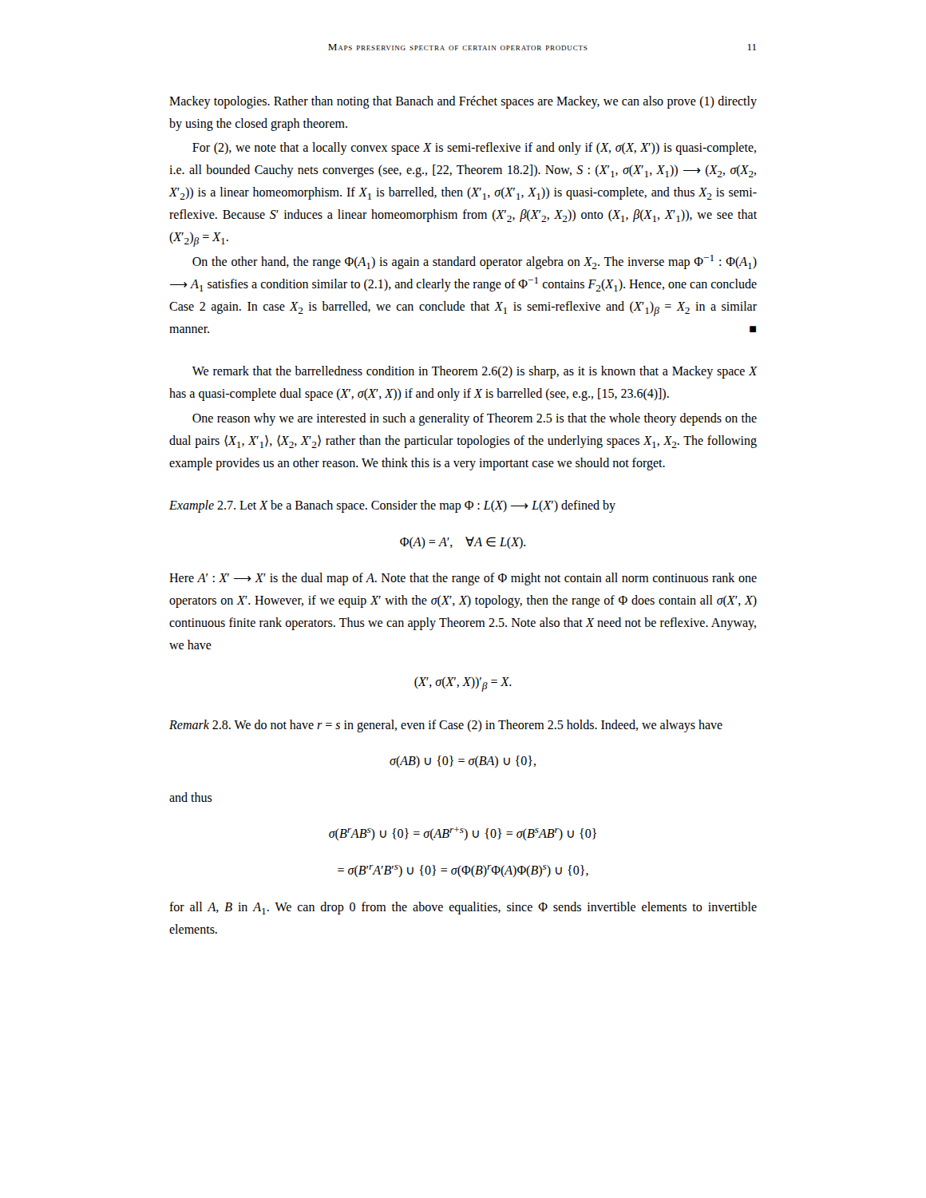Maps preserving spectra of certain operator products 11
Mackey topologies. Rather than noting that Banach and Fréchet spaces are Mackey, we can also prove (1) directly by using the closed graph theorem.
For (2), we note that a locally convex space X is semi-reflexive if and only if (X, σ(X, X′)) is quasi-complete, i.e. all bounded Cauchy nets converges (see, e.g., [22, Theorem 18.2]). Now, S : (X′1, σ(X′1, X1)) ⟶ (X2, σ(X2, X′2)) is a linear homeomorphism. If X1 is barrelled, then (X′1, σ(X′1, X1)) is quasi-complete, and thus X2 is semi-reflexive. Because S′ induces a linear homeomorphism from (X′2, β(X′2, X2)) onto (X1, β(X1, X′1)), we see that (X′2)β = X1.
On the other hand, the range Φ(A1) is again a standard operator algebra on X2. The inverse map Φ−1 : Φ(A1) ⟶ A1 satisfies a condition similar to (2.1), and clearly the range of Φ−1 contains F2(X1). Hence, one can conclude Case 2 again. In case X2 is barrelled, we can conclude that X1 is semi-reflexive and (X′1)β = X2 in a similar manner. ■
We remark that the barrelledness condition in Theorem 2.6(2) is sharp, as it is known that a Mackey space X has a quasi-complete dual space (X′, σ(X′, X)) if and only if X is barrelled (see, e.g., [15, 23.6(4)]).
One reason why we are interested in such a generality of Theorem 2.5 is that the whole theory depends on the dual pairs ⟨X1, X′1⟩, ⟨X2, X′2⟩ rather than the particular topologies of the underlying spaces X1, X2. The following example provides us an other reason. We think this is a very important case we should not forget.
Example 2.7. Let X be a Banach space. Consider the map Φ : L(X) ⟶ L(X′) defined by
Φ(A) = A′, ∀A ∈ L(X).
Here A′ : X′ ⟶ X′ is the dual map of A. Note that the range of Φ might not contain all norm continuous rank one operators on X′. However, if we equip X′ with the σ(X′, X) topology, then the range of Φ does contain all σ(X′, X) continuous finite rank operators. Thus we can apply Theorem 2.5. Note also that X need not be reflexive. Anyway, we have
(X′, σ(X′, X))′β = X.
Remark 2.8. We do not have r = s in general, even if Case (2) in Theorem 2.5 holds. Indeed, we always have
σ(AB) ∪ {0} = σ(BA) ∪ {0},
and thus
σ(BrABs) ∪ {0} = σ(ABr+s) ∪ {0} = σ(BsABr) ∪ {0}
= σ(B′rA′B′s) ∪ {0} = σ(Φ(B)rΦ(A)Φ(B)s) ∪ {0},
for all A, B in A1. We can drop 0 from the above equalities, since Φ sends invertible elements to invertible elements.